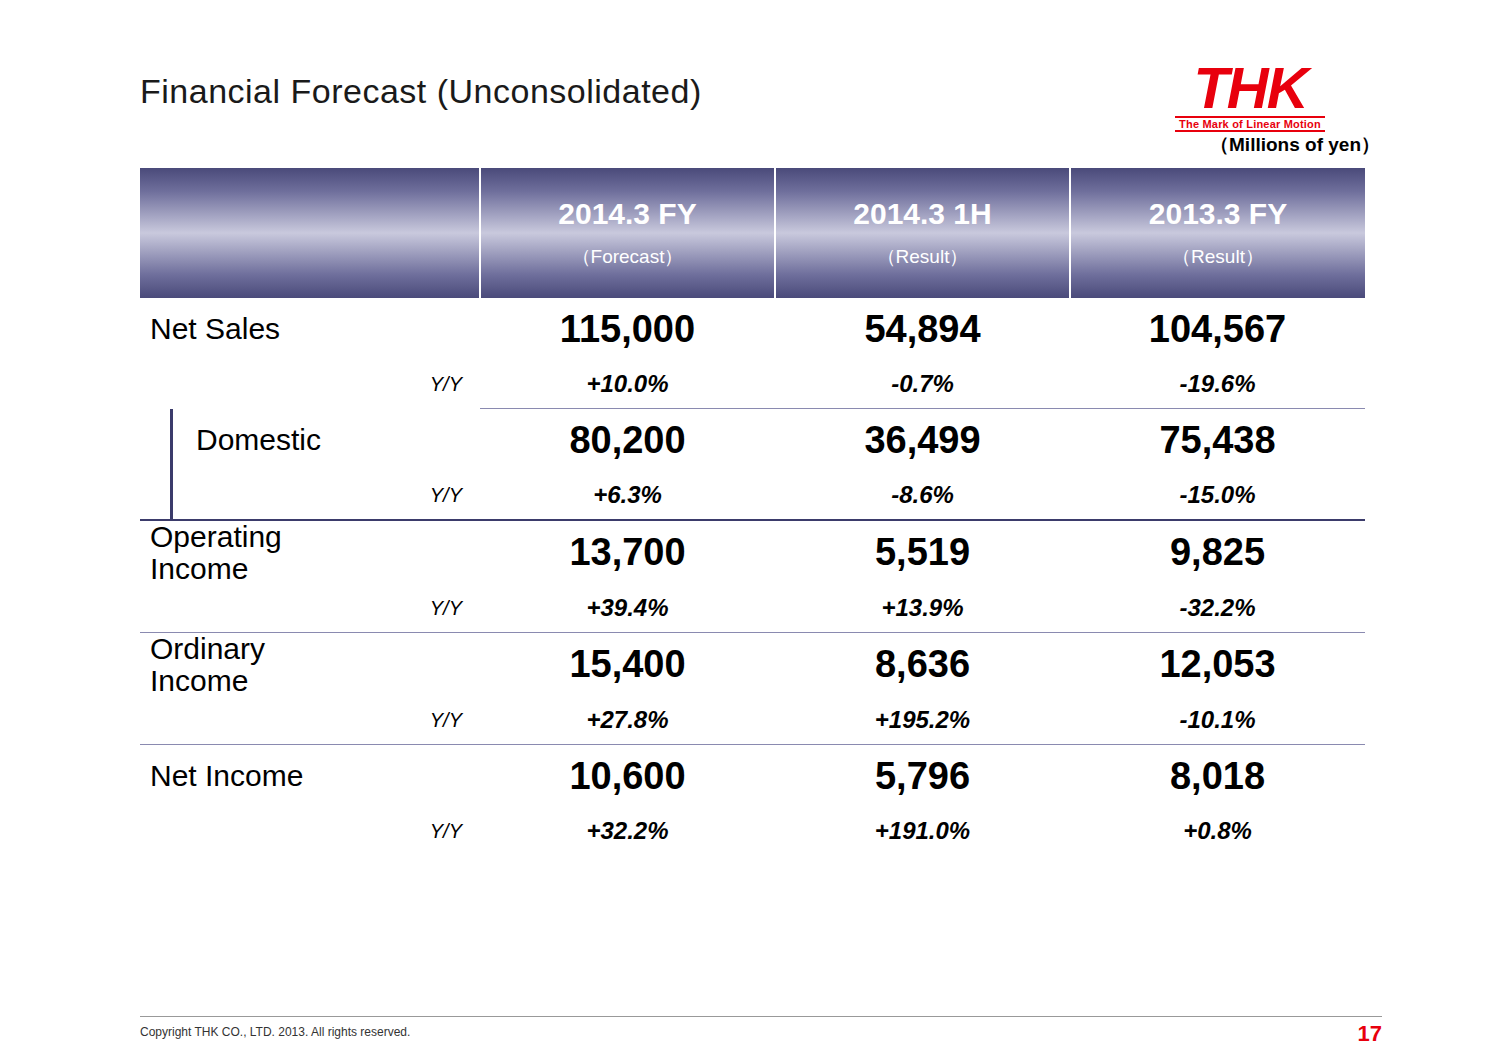Financial Forecast (Unconsolidated)
THK
The Mark of Linear Motion
（Millions of yen）
| | 2014.3 FY （Forecast） | 2014.3 1H （Result） | 2013.3 FY （Result） |
| --- | --- | --- | --- |
| Net Sales | 115,000 | 54,894 | 104,567 |
| Y/Y | +10.0% | -0.7% | -19.6% |
| Domestic | 80,200 | 36,499 | 75,438 |
| Y/Y | +6.3% | -8.6% | -15.0% |
| Operating Income | 13,700 | 5,519 | 9,825 |
| Y/Y | +39.4% | +13.9% | -32.2% |
| Ordinary Income | 15,400 | 8,636 | 12,053 |
| Y/Y | +27.8% | +195.2% | -10.1% |
| Net Income | 10,600 | 5,796 | 8,018 |
| Y/Y | +32.2% | +191.0% | +0.8% |
Copyright THK CO., LTD. 2013. All rights reserved.
17